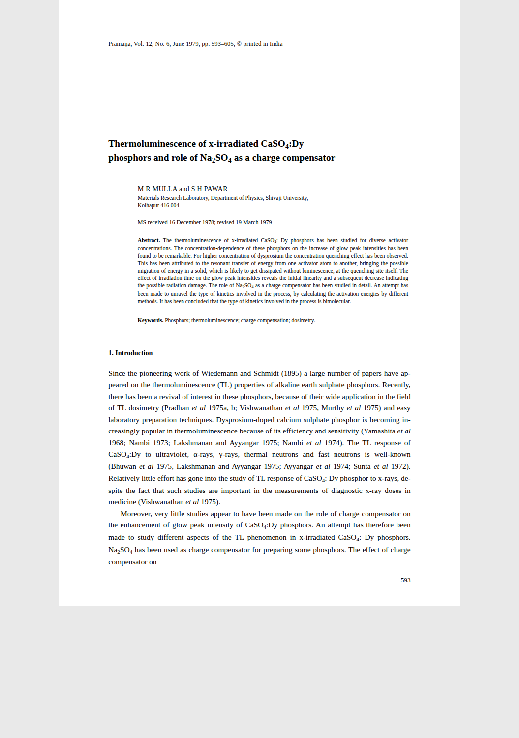Pramāṇa, Vol. 12, No. 6, June 1979, pp. 593–605, © printed in India
Thermoluminescence of x-irradiated CaSO4:Dy
phosphors and role of Na2SO4 as a charge compensator
M R MULLA and S H PAWAR
Materials Research Laboratory, Department of Physics, Shivaji University,
Kolhapur 416 004
MS received 16 December 1978; revised 19 March 1979
Abstract. The thermoluminescence of x-irradiated CaSO4: Dy phosphors has been studied for diverse activator concentrations. The concentration-dependence of these phosphors on the increase of glow peak intensities has been found to be remarkable. For higher concentration of dysprosium the concentration quenching effect has been observed. This has been attributed to the resonant transfer of energy from one activator atom to another, bringing the possible migration of energy in a solid, which is likely to get dissipated without luminescence, at the quenching site itself. The effect of irradiation time on the glow peak intensities reveals the initial linearity and a subsequent decrease indicating the possible radiation damage. The role of Na2SO4 as a charge compensator has been studied in detail. An attempt has been made to unravel the type of kinetics involved in the process, by calculating the activation energies by different methods. It has been concluded that the type of kinetics involved in the process is bimolecular.
Keywords. Phosphors; thermoluminescence; charge compensation; dosimetry.
1. Introduction
Since the pioneering work of Wiedemann and Schmidt (1895) a large number of papers have appeared on the thermoluminescence (TL) properties of alkaline earth sulphate phosphors. Recently, there has been a revival of interest in these phosphors, because of their wide application in the field of TL dosimetry (Pradhan et al 1975a, b; Vishwanathan et al 1975, Murthy et al 1975) and easy laboratory preparation techniques. Dysprosium-doped calcium sulphate phosphor is becoming increasingly popular in thermoluminescence because of its efficiency and sensitivity (Yamashita et al 1968; Nambi 1973; Lakshmanan and Ayyangar 1975; Nambi et al 1974). The TL response of CaSO4:Dy to ultraviolet, α-rays, γ-rays, thermal neutrons and fast neutrons is well-known (Bhuwan et al 1975, Lakshmanan and Ayyangar 1975; Ayyangar et al 1974; Sunta et al 1972). Relatively little effort has gone into the study of TL response of CaSO4: Dy phosphor to x-rays, despite the fact that such studies are important in the measurements of diagnostic x-ray doses in medicine (Vishwanathan et al 1975).
Moreover, very little studies appear to have been made on the role of charge compensator on the enhancement of glow peak intensity of CaSO4:Dy phosphors. An attempt has therefore been made to study different aspects of the TL phenomenon in x-irradiated CaSO4: Dy phosphors. Na2SO4 has been used as charge compensator for preparing some phosphors. The effect of charge compensator on
593